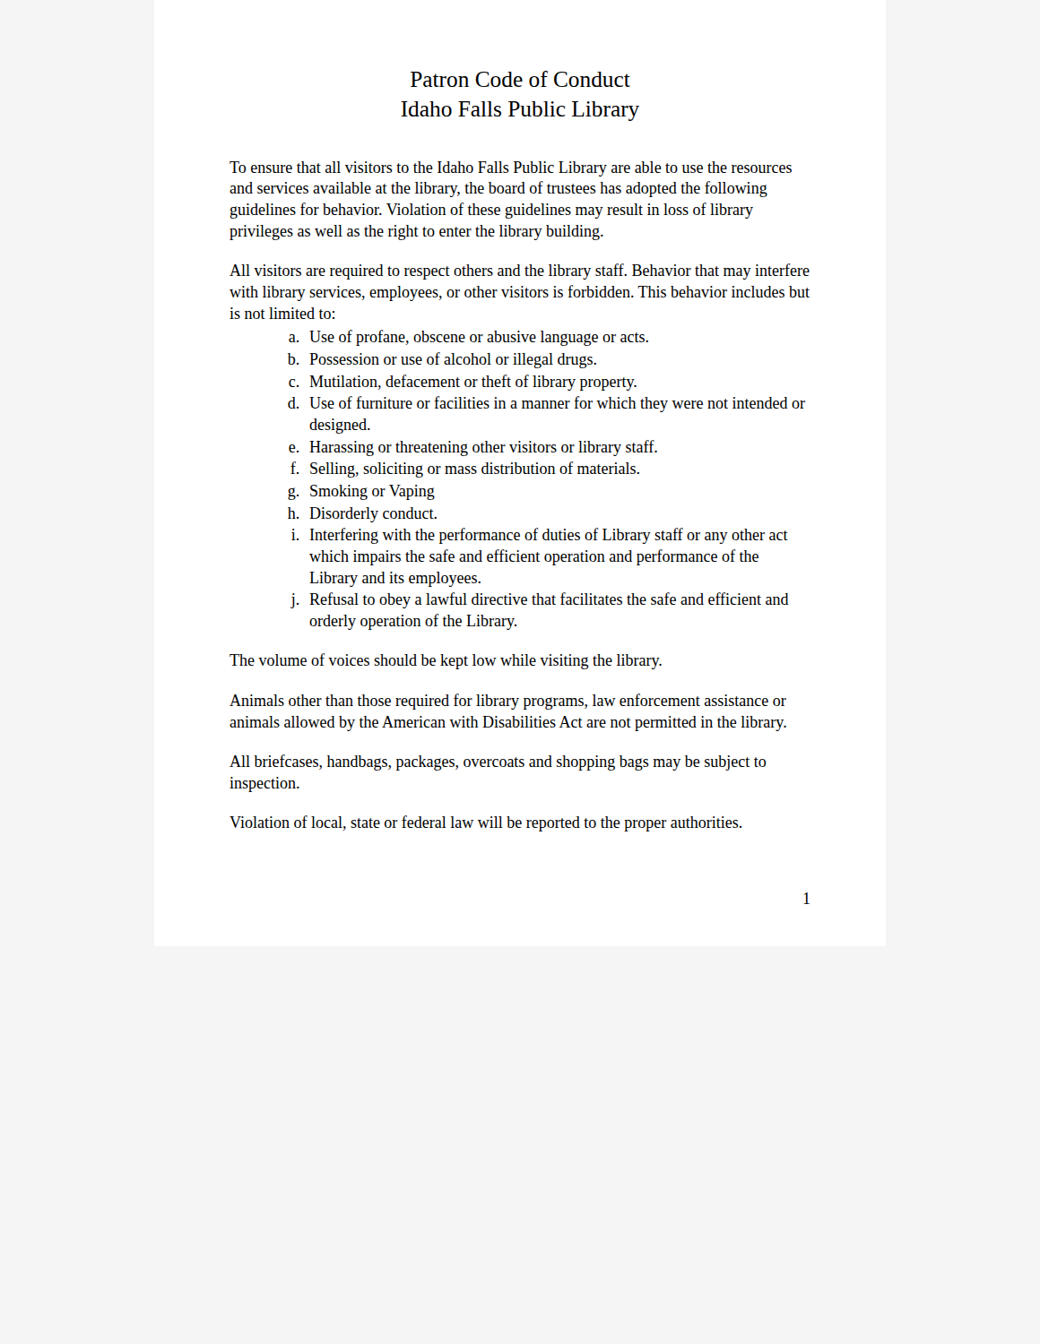Patron Code of ConductIdaho Falls Public Library
To ensure that all visitors to the Idaho Falls Public Library are able to use the resources and services available at the library, the board of trustees has adopted the following guidelines for behavior. Violation of these guidelines may result in loss of library privileges as well as the right to enter the library building.
All visitors are required to respect others and the library staff. Behavior that may interfere with library services, employees, or other visitors is forbidden. This behavior includes but is not limited to:
Use of profane, obscene or abusive language or acts.
Possession or use of alcohol or illegal drugs.
Mutilation, defacement or theft of library property.
Use of furniture or facilities in a manner for which they were not intended or designed.
Harassing or threatening other visitors or library staff.
Selling, soliciting or mass distribution of materials.
Smoking or Vaping
Disorderly conduct.
Interfering with the performance of duties of Library staff or any other act which impairs the safe and efficient operation and performance of the Library and its employees.
Refusal to obey a lawful directive that facilitates the safe and efficient and orderly operation of the Library.
The volume of voices should be kept low while visiting the library.
Animals other than those required for library programs, law enforcement assistance or animals allowed by the American with Disabilities Act are not permitted in the library.
All briefcases, handbags, packages, overcoats and shopping bags may be subject to inspection.
Violation of local, state or federal law will be reported to the proper authorities.
1